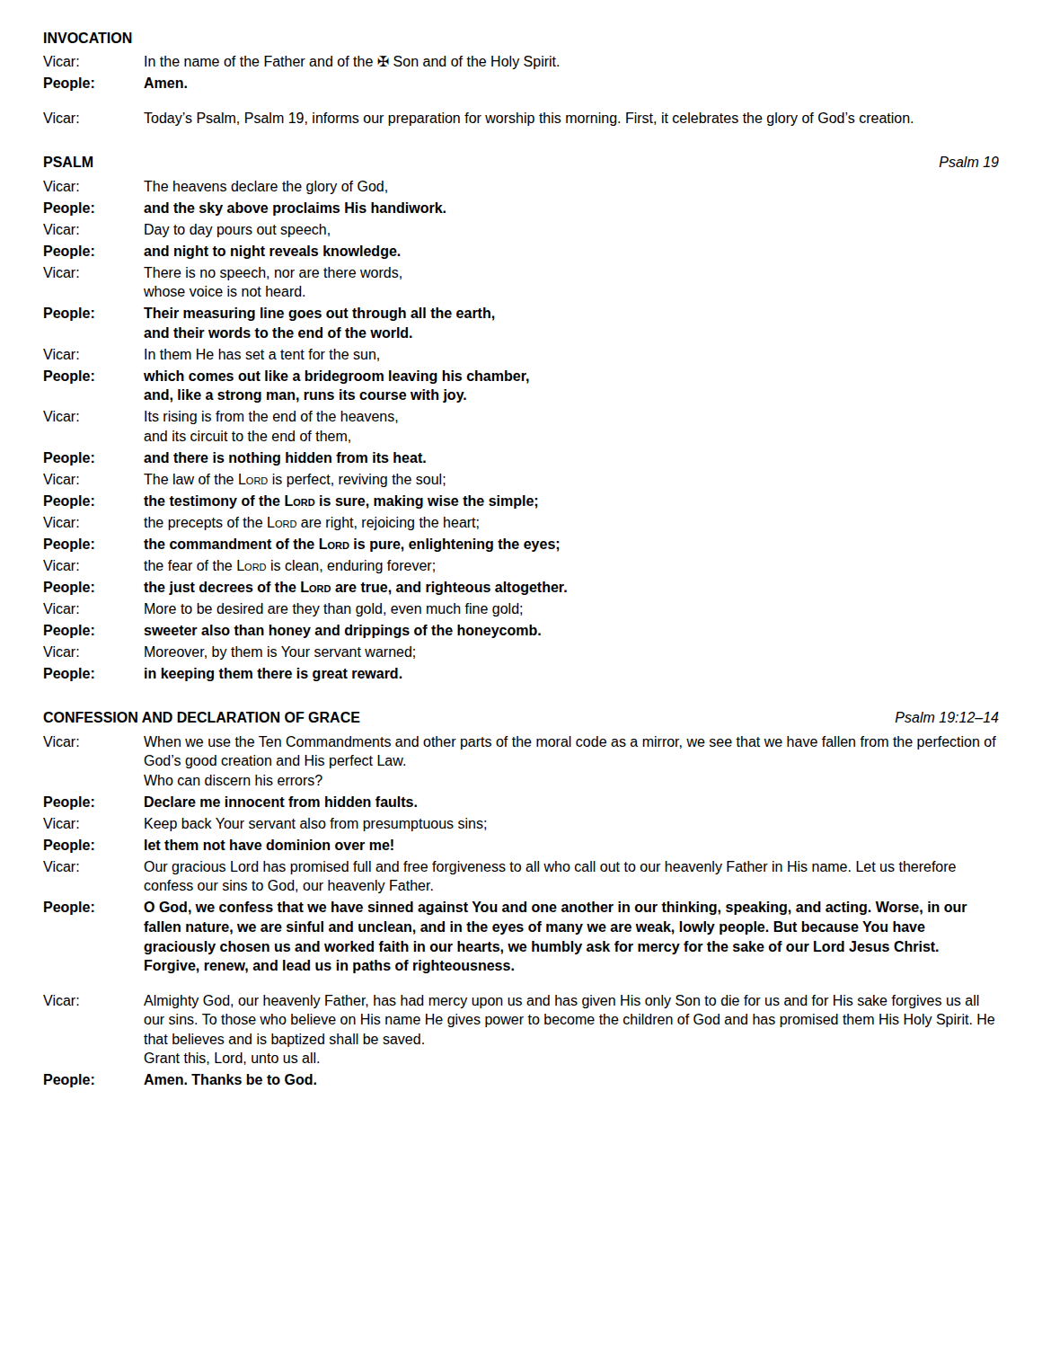Invocation
Vicar:
In the name of the Father and of the ✠ Son and of the Holy Spirit.
People:
Amen.
Vicar:
Today’s Psalm, Psalm 19, informs our preparation for worship this morning. First, it celebrates the glory of God’s creation.
Psalm
Psalm 19
Vicar:
The heavens declare the glory of God,
People:
and the sky above proclaims His handiwork.
Vicar:
Day to day pours out speech,
People:
and night to night reveals knowledge.
Vicar:
There is no speech, nor are there words,
whose voice is not heard.
People:
Their measuring line goes out through all the earth,
and their words to the end of the world.
Vicar:
In them He has set a tent for the sun,
People:
which comes out like a bridegroom leaving his chamber,
and, like a strong man, runs its course with joy.
Vicar:
Its rising is from the end of the heavens,
and its circuit to the end of them,
People:
and there is nothing hidden from its heat.
Vicar:
The law of the Lord is perfect, reviving the soul;
People:
the testimony of the Lord is sure, making wise the simple;
Vicar:
the precepts of the Lord are right, rejoicing the heart;
People:
the commandment of the Lord is pure, enlightening the eyes;
Vicar:
the fear of the Lord is clean, enduring forever;
People:
the just decrees of the Lord are true, and righteous altogether.
Vicar:
More to be desired are they than gold, even much fine gold;
People:
sweeter also than honey and drippings of the honeycomb.
Vicar:
Moreover, by them is Your servant warned;
People:
in keeping them there is great reward.
Confession and Declaration of Grace
Psalm 19:12–14
Vicar:
When we use the Ten Commandments and other parts of the moral code as a mirror, we see that we have fallen from the perfection of God’s good creation and His perfect Law.
Who can discern his errors?
People:
Declare me innocent from hidden faults.
Vicar:
Keep back Your servant also from presumptuous sins;
People:
let them not have dominion over me!
Vicar:
Our gracious Lord has promised full and free forgiveness to all who call out to our heavenly Father in His name. Let us therefore confess our sins to God, our heavenly Father.
People:
O God, we confess that we have sinned against You and one another in our thinking, speaking, and acting. Worse, in our fallen nature, we are sinful and unclean, and in the eyes of many we are weak, lowly people. But because You have graciously chosen us and worked faith in our hearts, we humbly ask for mercy for the sake of our Lord Jesus Christ. Forgive, renew, and lead us in paths of righteousness.
Vicar:
Almighty God, our heavenly Father, has had mercy upon us and has given His only Son to die for us and for His sake forgives us all our sins. To those who believe on His name He gives power to become the children of God and has promised them His Holy Spirit. He that believes and is baptized shall be saved.
Grant this, Lord, unto us all.
People:
Amen. Thanks be to God.